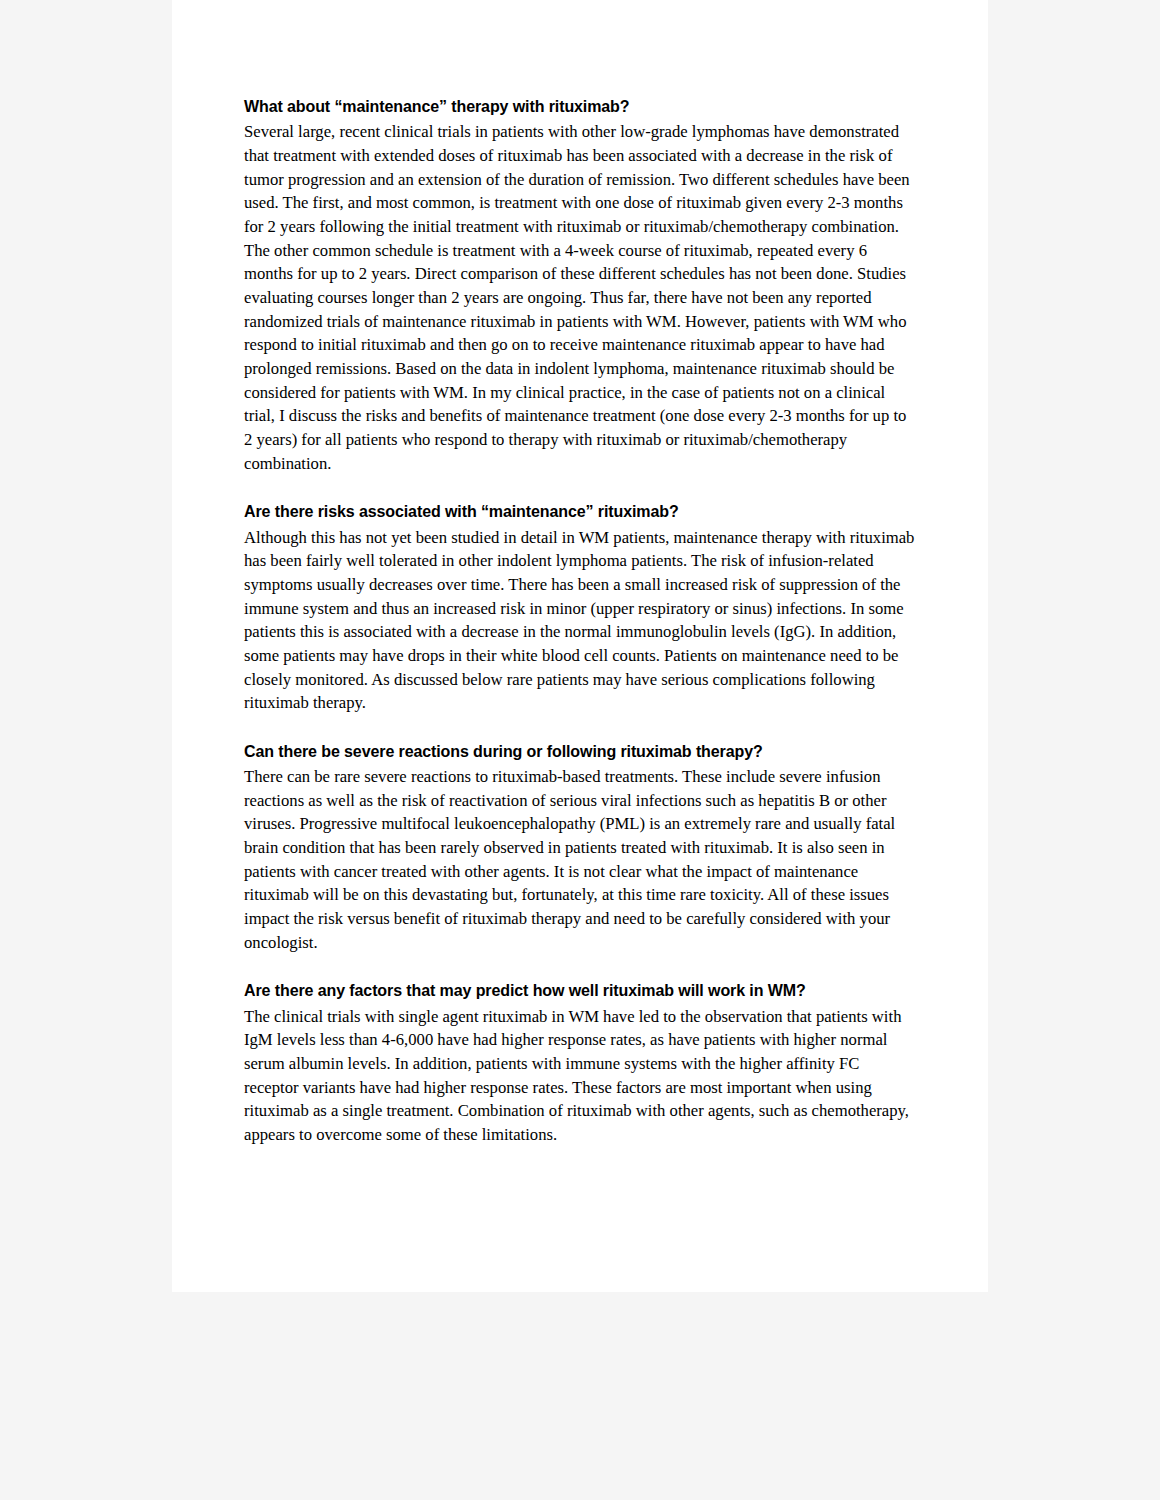What about “maintenance” therapy with rituximab?
Several large, recent clinical trials in patients with other low-grade lymphomas have demonstrated that treatment with extended doses of rituximab has been associated with a decrease in the risk of tumor progression and an extension of the duration of remission. Two different schedules have been used. The first, and most common, is treatment with one dose of rituximab given every 2-3 months for 2 years following the initial treatment with rituximab or rituximab/chemotherapy combination. The other common schedule is treatment with a 4-week course of rituximab, repeated every 6 months for up to 2 years. Direct comparison of these different schedules has not been done. Studies evaluating courses longer than 2 years are ongoing. Thus far, there have not been any reported randomized trials of maintenance rituximab in patients with WM. However, patients with WM who respond to initial rituximab and then go on to receive maintenance rituximab appear to have had prolonged remissions. Based on the data in indolent lymphoma, maintenance rituximab should be considered for patients with WM. In my clinical practice, in the case of patients not on a clinical trial, I discuss the risks and benefits of maintenance treatment (one dose every 2-3 months for up to 2 years) for all patients who respond to therapy with rituximab or rituximab/chemotherapy combination.
Are there risks associated with “maintenance” rituximab?
Although this has not yet been studied in detail in WM patients, maintenance therapy with rituximab has been fairly well tolerated in other indolent lymphoma patients. The risk of infusion-related symptoms usually decreases over time. There has been a small increased risk of suppression of the immune system and thus an increased risk in minor (upper respiratory or sinus) infections. In some patients this is associated with a decrease in the normal immunoglobulin levels (IgG). In addition, some patients may have drops in their white blood cell counts. Patients on maintenance need to be closely monitored. As discussed below rare patients may have serious complications following rituximab therapy.
Can there be severe reactions during or following rituximab therapy?
There can be rare severe reactions to rituximab-based treatments. These include severe infusion reactions as well as the risk of reactivation of serious viral infections such as hepatitis B or other viruses. Progressive multifocal leukoencephalopathy (PML) is an extremely rare and usually fatal brain condition that has been rarely observed in patients treated with rituximab. It is also seen in patients with cancer treated with other agents. It is not clear what the impact of maintenance rituximab will be on this devastating but, fortunately, at this time rare toxicity. All of these issues impact the risk versus benefit of rituximab therapy and need to be carefully considered with your oncologist.
Are there any factors that may predict how well rituximab will work in WM?
The clinical trials with single agent rituximab in WM have led to the observation that patients with IgM levels less than 4-6,000 have had higher response rates, as have patients with higher normal serum albumin levels. In addition, patients with immune systems with the higher affinity FC receptor variants have had higher response rates. These factors are most important when using rituximab as a single treatment. Combination of rituximab with other agents, such as chemotherapy, appears to overcome some of these limitations.